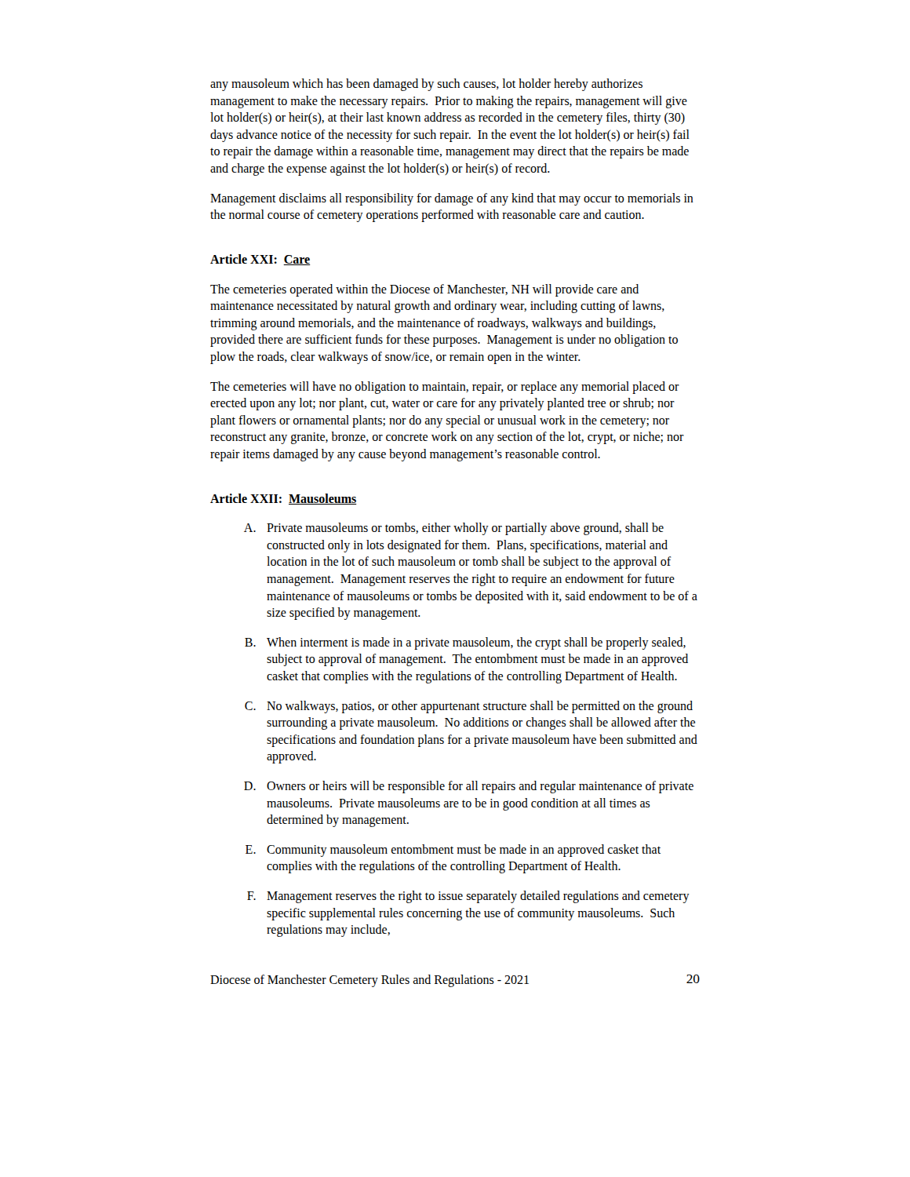any mausoleum which has been damaged by such causes, lot holder hereby authorizes management to make the necessary repairs. Prior to making the repairs, management will give lot holder(s) or heir(s), at their last known address as recorded in the cemetery files, thirty (30) days advance notice of the necessity for such repair. In the event the lot holder(s) or heir(s) fail to repair the damage within a reasonable time, management may direct that the repairs be made and charge the expense against the lot holder(s) or heir(s) of record.
Management disclaims all responsibility for damage of any kind that may occur to memorials in the normal course of cemetery operations performed with reasonable care and caution.
Article XXI: Care
The cemeteries operated within the Diocese of Manchester, NH will provide care and maintenance necessitated by natural growth and ordinary wear, including cutting of lawns, trimming around memorials, and the maintenance of roadways, walkways and buildings, provided there are sufficient funds for these purposes. Management is under no obligation to plow the roads, clear walkways of snow/ice, or remain open in the winter.
The cemeteries will have no obligation to maintain, repair, or replace any memorial placed or erected upon any lot; nor plant, cut, water or care for any privately planted tree or shrub; nor plant flowers or ornamental plants; nor do any special or unusual work in the cemetery; nor reconstruct any granite, bronze, or concrete work on any section of the lot, crypt, or niche; nor repair items damaged by any cause beyond management’s reasonable control.
Article XXII: Mausoleums
Private mausoleums or tombs, either wholly or partially above ground, shall be constructed only in lots designated for them. Plans, specifications, material and location in the lot of such mausoleum or tomb shall be subject to the approval of management. Management reserves the right to require an endowment for future maintenance of mausoleums or tombs be deposited with it, said endowment to be of a size specified by management.
When interment is made in a private mausoleum, the crypt shall be properly sealed, subject to approval of management. The entombment must be made in an approved casket that complies with the regulations of the controlling Department of Health.
No walkways, patios, or other appurtenant structure shall be permitted on the ground surrounding a private mausoleum. No additions or changes shall be allowed after the specifications and foundation plans for a private mausoleum have been submitted and approved.
Owners or heirs will be responsible for all repairs and regular maintenance of private mausoleums. Private mausoleums are to be in good condition at all times as determined by management.
Community mausoleum entombment must be made in an approved casket that complies with the regulations of the controlling Department of Health.
Management reserves the right to issue separately detailed regulations and cemetery specific supplemental rules concerning the use of community mausoleums. Such regulations may include,
Diocese of Manchester Cemetery Rules and Regulations - 2021 20